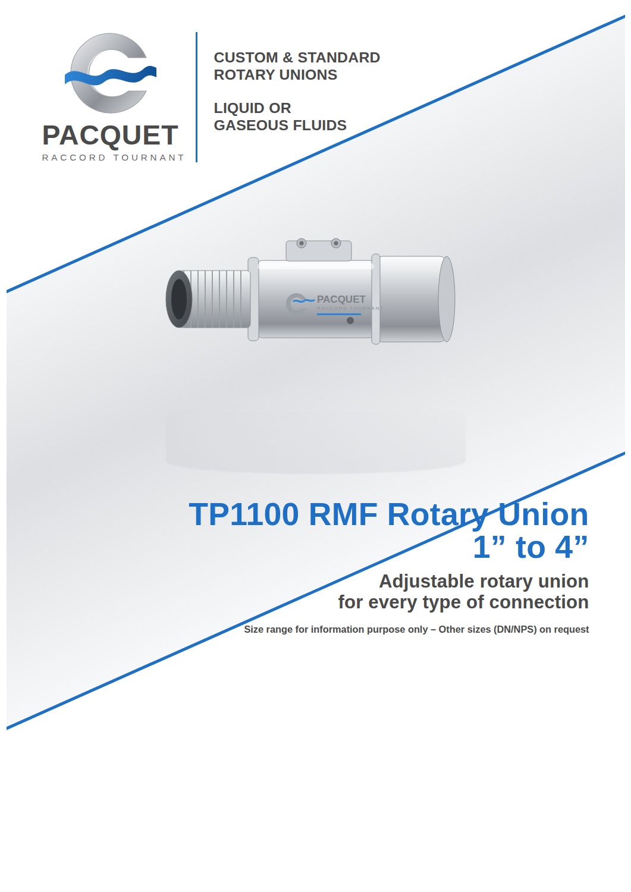PACQUET
RACCORD TOURNANT
Custom & standard
rotary unions
Liquid or
gaseous fluids
PACQUET RACCORD TOURNANT
TP1100 RMF Rotary Union
1” to 4”
Adjustable rotary union
for every type of connection
Size range for information purpose only – Other sizes (DN/NPS) on request